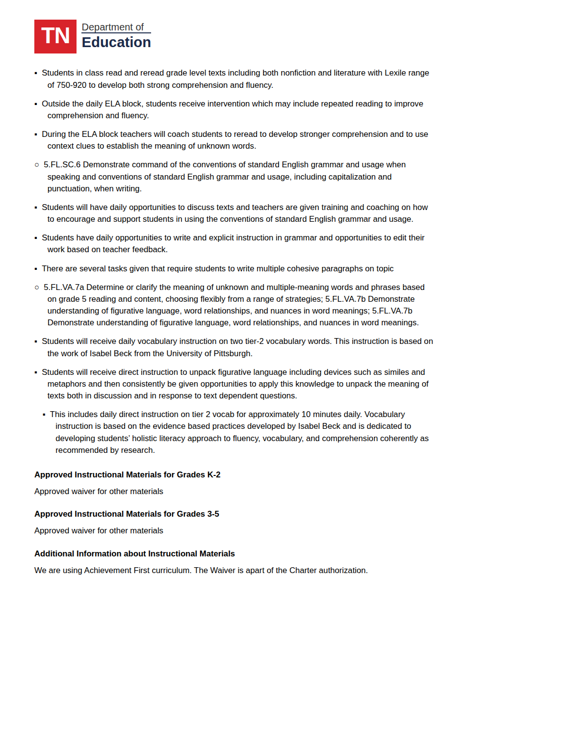TN
Department of
Education
Students in class read and reread grade level texts including both nonfiction and literature with Lexile range of 750-920 to develop both strong comprehension and fluency.
Outside the daily ELA block, students receive intervention which may include repeated reading to improve comprehension and fluency.
During the ELA block teachers will coach students to reread to develop stronger comprehension and to use context clues to establish the meaning of unknown words.
5.FL.SC.6 Demonstrate command of the conventions of standard English grammar and usage when speaking and conventions of standard English grammar and usage, including capitalization and punctuation, when writing.
Students will have daily opportunities to discuss texts and teachers are given training and coaching on how to encourage and support students in using the conventions of standard English grammar and usage.
Students have daily opportunities to write and explicit instruction in grammar and opportunities to edit their work based on teacher feedback.
There are several tasks given that require students to write multiple cohesive paragraphs on topic
5.FL.VA.7a Determine or clarify the meaning of unknown and multiple-meaning words and phrases based on grade 5 reading and content, choosing flexibly from a range of strategies; 5.FL.VA.7b Demonstrate understanding of figurative language, word relationships, and nuances in word meanings; 5.FL.VA.7b Demonstrate understanding of figurative language, word relationships, and nuances in word meanings.
Students will receive daily vocabulary instruction on two tier-2 vocabulary words. This instruction is based on the work of Isabel Beck from the University of Pittsburgh.
Students will receive direct instruction to unpack figurative language including devices such as similes and metaphors and then consistently be given opportunities to apply this knowledge to unpack the meaning of texts both in discussion and in response to text dependent questions.
This includes daily direct instruction on tier 2 vocab for approximately 10 minutes daily. Vocabulary instruction is based on the evidence based practices developed by Isabel Beck and is dedicated to developing students’ holistic literacy approach to fluency, vocabulary, and comprehension coherently as recommended by research.
Approved Instructional Materials for Grades K-2
Approved waiver for other materials
Approved Instructional Materials for Grades 3-5
Approved waiver for other materials
Additional Information about Instructional Materials
We are using Achievement First curriculum. The Waiver is apart of the Charter authorization.